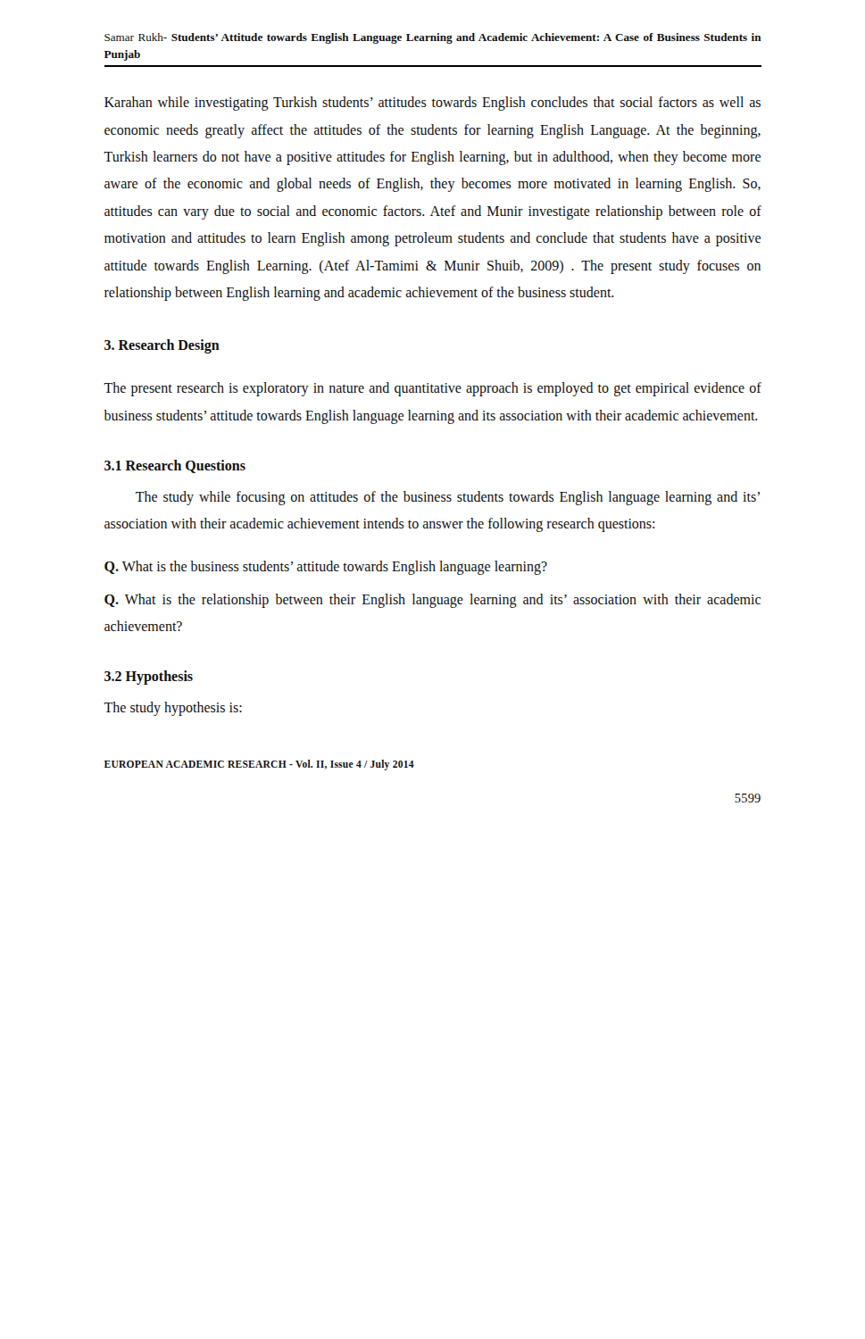Samar Rukh- Students’ Attitude towards English Language Learning and Academic Achievement: A Case of Business Students in Punjab
Karahan while investigating Turkish students’ attitudes towards English concludes that social factors as well as economic needs greatly affect the attitudes of the students for learning English Language. At the beginning, Turkish learners do not have a positive attitudes for English learning, but in adulthood, when they become more aware of the economic and global needs of English, they becomes more motivated in learning English. So, attitudes can vary due to social and economic factors. Atef and Munir investigate relationship between role of motivation and attitudes to learn English among petroleum students and conclude that students have a positive attitude towards English Learning. (Atef Al-Tamimi & Munir Shuib, 2009) . The present study focuses on relationship between English learning and academic achievement of the business student.
3. Research Design
The present research is exploratory in nature and quantitative approach is employed to get empirical evidence of business students’ attitude towards English language learning and its association with their academic achievement.
3.1 Research Questions
The study while focusing on attitudes of the business students towards English language learning and its’ association with their academic achievement intends to answer the following research questions:
Q. What is the business students’ attitude towards English language learning?
Q. What is the relationship between their English language learning and its’ association with their academic achievement?
3.2 Hypothesis
The study hypothesis is:
EUROPEAN ACADEMIC RESEARCH - Vol. II, Issue 4 / July 2014 5599